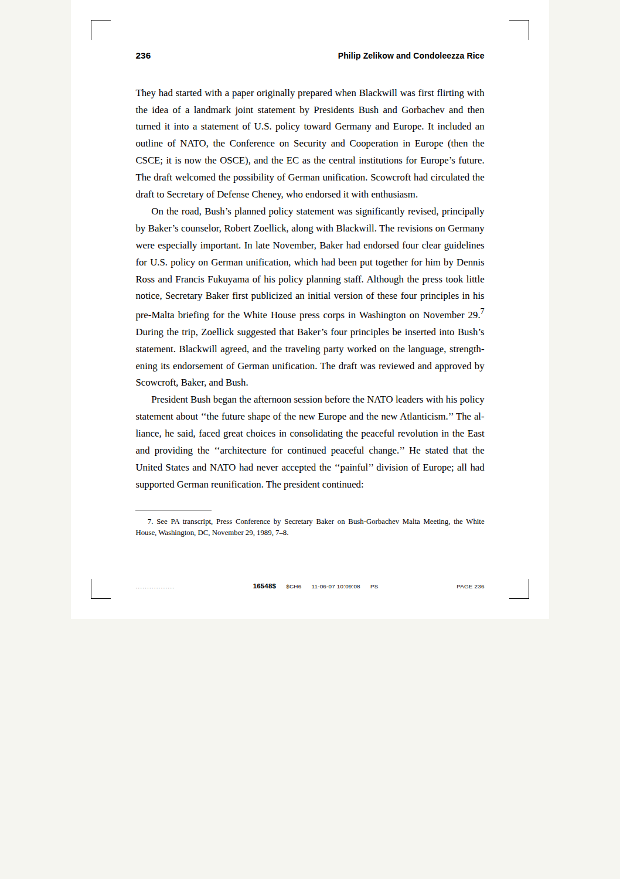236 Philip Zelikow and Condoleezza Rice
They had started with a paper originally prepared when Blackwill was first flirting with the idea of a landmark joint statement by Presidents Bush and Gorbachev and then turned it into a statement of U.S. policy toward Germany and Europe. It included an outline of NATO, the Conference on Security and Cooperation in Europe (then the CSCE; it is now the OSCE), and the EC as the central institutions for Europe’s future. The draft welcomed the possibility of German unification. Scowcroft had circulated the draft to Secretary of Defense Cheney, who endorsed it with enthusiasm.
On the road, Bush’s planned policy statement was significantly revised, principally by Baker’s counselor, Robert Zoellick, along with Blackwill. The revisions on Germany were especially important. In late November, Baker had endorsed four clear guidelines for U.S. policy on German unification, which had been put together for him by Dennis Ross and Francis Fukuyama of his policy planning staff. Although the press took little notice, Secretary Baker first publicized an initial version of these four principles in his pre-Malta briefing for the White House press corps in Washington on November 29.7 During the trip, Zoellick suggested that Baker’s four principles be inserted into Bush’s statement. Blackwill agreed, and the traveling party worked on the language, strengthening its endorsement of German unification. The draft was reviewed and approved by Scowcroft, Baker, and Bush.
President Bush began the afternoon session before the NATO leaders with his policy statement about ‘‘the future shape of the new Europe and the new Atlanticism.’’ The alliance, he said, faced great choices in consolidating the peaceful revolution in the East and providing the ‘‘architecture for continued peaceful change.’’ He stated that the United States and NATO had never accepted the ‘‘painful’’ division of Europe; all had supported German reunification. The president continued:
7. See PA transcript, Press Conference by Secretary Baker on Bush-Gorbachev Malta Meeting, the White House, Washington, DC, November 29, 1989, 7–8.
................. 16548$ $CH6 11-06-07 10:09:08 PS PAGE 236